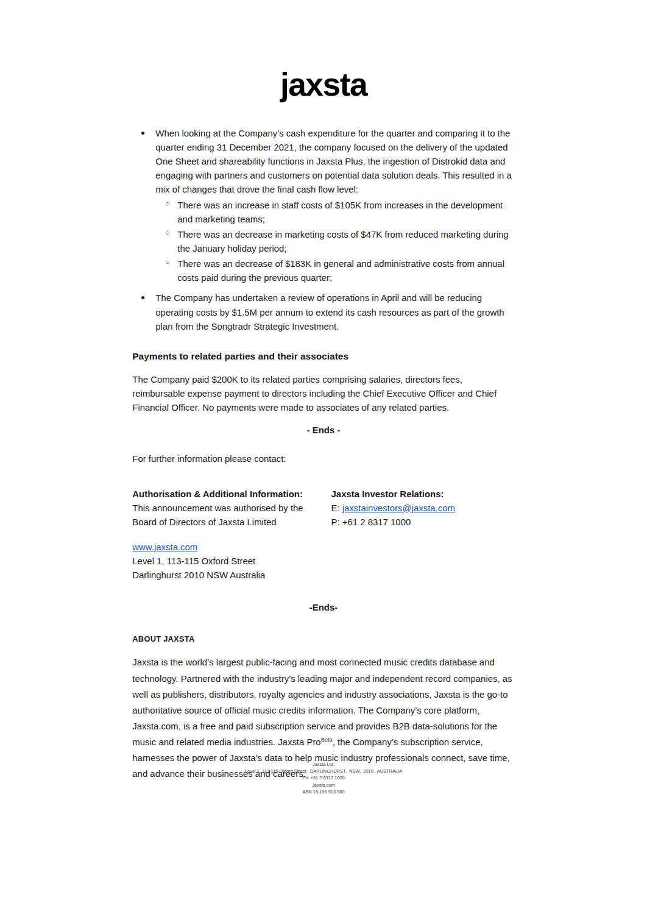jaxsta
When looking at the Company’s cash expenditure for the quarter and comparing it to the quarter ending 31 December 2021, the company focused on the delivery of the updated One Sheet and shareability functions in Jaxsta Plus, the ingestion of Distrokid data and engaging with partners and customers on potential data solution deals. This resulted in a mix of changes that drove the final cash flow level:
There was an increase in staff costs of $105K from increases in the development and marketing teams;
There was an decrease in marketing costs of $47K from reduced marketing during the January holiday period;
There was an decrease of $183K in general and administrative costs from annual costs paid during the previous quarter;
The Company has undertaken a review of operations in April and will be reducing operating costs by $1.5M per annum to extend its cash resources as part of the growth plan from the Songtradr Strategic Investment.
Payments to related parties and their associates
The Company paid $200K to its related parties comprising salaries, directors fees, reimbursable expense payment to directors including the Chief Executive Officer and Chief Financial Officer. No payments were made to associates of any related parties.
- Ends -
For further information please contact:
| Authorisation & Additional Information: This announcement was authorised by the Board of Directors of Jaxsta Limited | Jaxsta Investor Relations: E: jaxstainvestors@jaxsta.com P: +61 2 8317 1000 |
www.jaxsta.com Level 1, 113-115 Oxford Street
Darlinghurst 2010 NSW Australia
-Ends-
ABOUT JAXSTA
Jaxsta is the world’s largest public-facing and most connected music credits database and technology. Partnered with the industry’s leading major and independent record companies, as well as publishers, distributors, royalty agencies and industry associations, Jaxsta is the go-to authoritative source of official music credits information. The Company’s core platform, Jaxsta.com, is a free and paid subscription service and provides B2B data-solutions for the music and related media industries. Jaxsta ProBeta, the Company’s subscription service, harnesses the power of Jaxsta’s data to help music industry professionals connect, save time, and advance their businesses and careers.
Jaxsta Ltd.
Level 1, 113-115 Oxford Street, DARLINGHURST, NSW, 2010 , AUSTRALIA
Ph: +61 2 8317 1000
Jaxsta.com
ABN 15 106 513 580